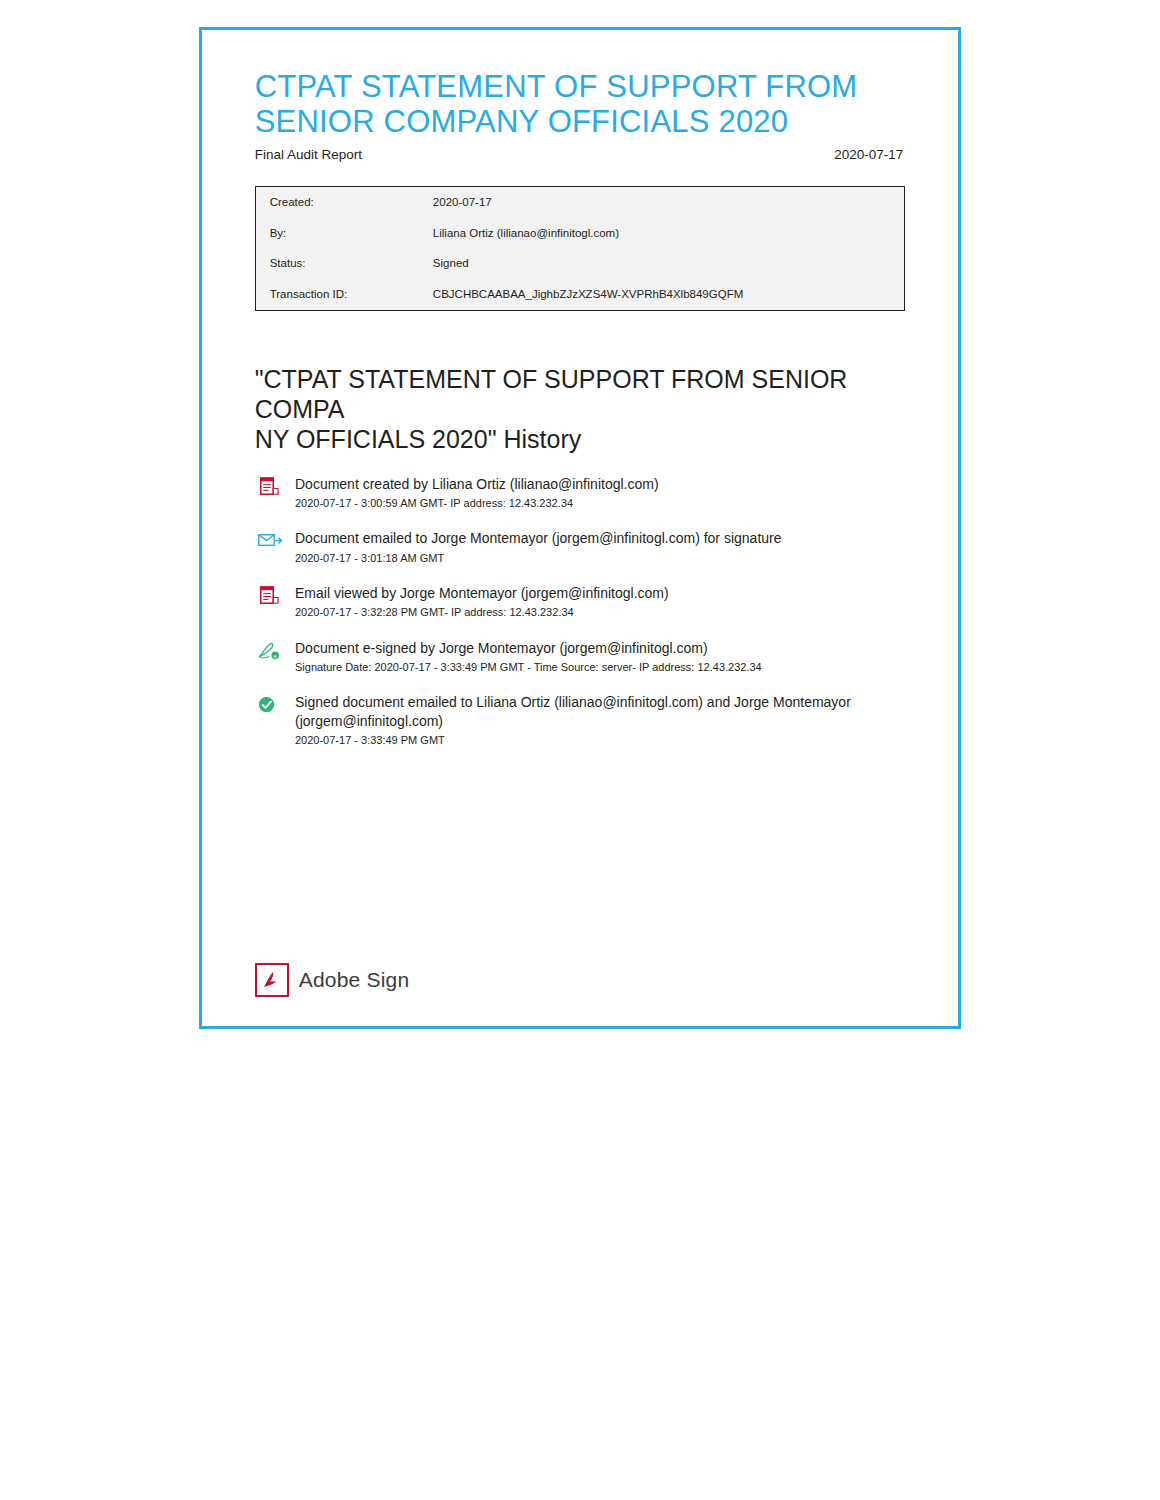CTPAT STATEMENT OF SUPPORT FROM
SENIOR COMPANY OFFICIALS 2020
Final Audit Report 2020-07-17
| Created: | 2020-07-17 |
| By: | Liliana Ortiz (lilianao@infinitogl.com) |
| Status: | Signed |
| Transaction ID: | CBJCHBCAABAA_JighbZJzXZS4W-XVPRhB4Xlb849GQFM |
"CTPAT STATEMENT OF SUPPORT FROM SENIOR COMPA
NY OFFICIALS 2020" History
Document created by Liliana Ortiz (lilianao@infinitogl.com)
2020-07-17 - 3:00:59 AM GMT- IP address: 12.43.232.34
Document emailed to Jorge Montemayor (jorgem@infinitogl.com) for signature
2020-07-17 - 3:01:18 AM GMT
Email viewed by Jorge Montemayor (jorgem@infinitogl.com)
2020-07-17 - 3:32:28 PM GMT- IP address: 12.43.232.34
e
Document e-signed by Jorge Montemayor (jorgem@infinitogl.com)
Signature Date: 2020-07-17 - 3:33:49 PM GMT - Time Source: server- IP address: 12.43.232.34
Signed document emailed to Liliana Ortiz (lilianao@infinitogl.com) and Jorge Montemayor
(jorgem@infinitogl.com)
2020-07-17 - 3:33:49 PM GMT
Adobe Sign